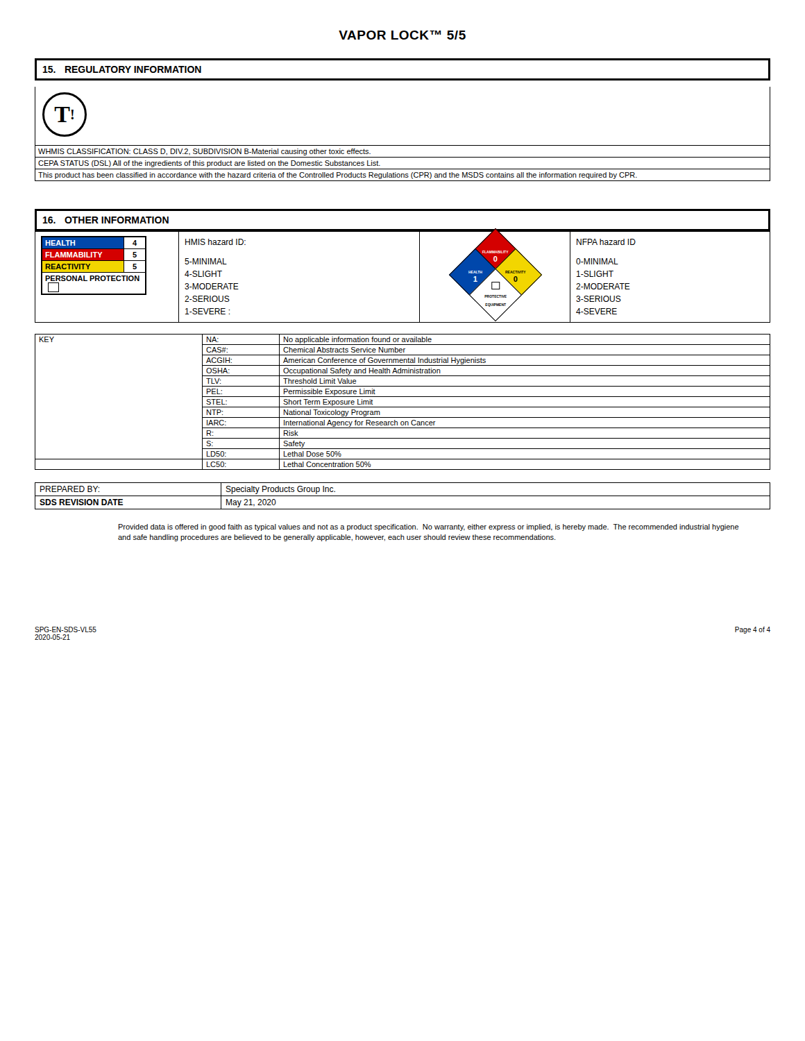VAPOR LOCK™ 5/5
15. REGULATORY INFORMATION
T!
WHMIS CLASSIFICATION: CLASS D, DIV.2, SUBDIVISION B-Material causing other toxic effects.
CEPA STATUS (DSL) All of the ingredients of this product are listed on the Domestic Substances List.
This product has been classified in accordance with the hazard criteria of the Controlled Products Regulations (CPR) and the MSDS contains all the information required by CPR.
16. OTHER INFORMATION
| / HEALTH / 4 / / FLAMMABILITY / 5 / / REACTIVITY / 5 / / PERSONAL PROTECTION / | HMIS hazard ID: 5-MINIMAL 4-SLIGHT 3-MODERATE 2-SERIOUS 1-SEVERE : | FLAMMABILITY 0 HEALTH 1 REACTIVITY 0 PROTECTIVE EQUIPMENT | NFPA hazard ID 0-MINIMAL 1-SLIGHT 2-MODERATE 3-SERIOUS 4-SEVERE |
| KEY | NA: | No applicable information found or available |
| CAS#: | Chemical Abstracts Service Number |
| ACGIH: | American Conference of Governmental Industrial Hygienists |
| OSHA: | Occupational Safety and Health Administration |
| TLV: | Threshold Limit Value |
| PEL: | Permissible Exposure Limit |
| STEL: | Short Term Exposure Limit |
| NTP: | National Toxicology Program |
| IARC: | International Agency for Research on Cancer |
| R: | Risk |
| S: | Safety |
| LD50: | Lethal Dose 50% |
| | LC50: | Lethal Concentration 50% |
| PREPARED BY: | Specialty Products Group Inc. |
| SDS REVISION DATE | May 21, 2020 |
Provided data is offered in good faith as typical values and not as a product specification. No warranty, either express or implied, is hereby made. The recommended industrial hygiene and safe handling procedures are believed to be generally applicable, however, each user should review these recommendations.
SPG-EN-SDS-VL55
2020-05-21
Page 4 of 4